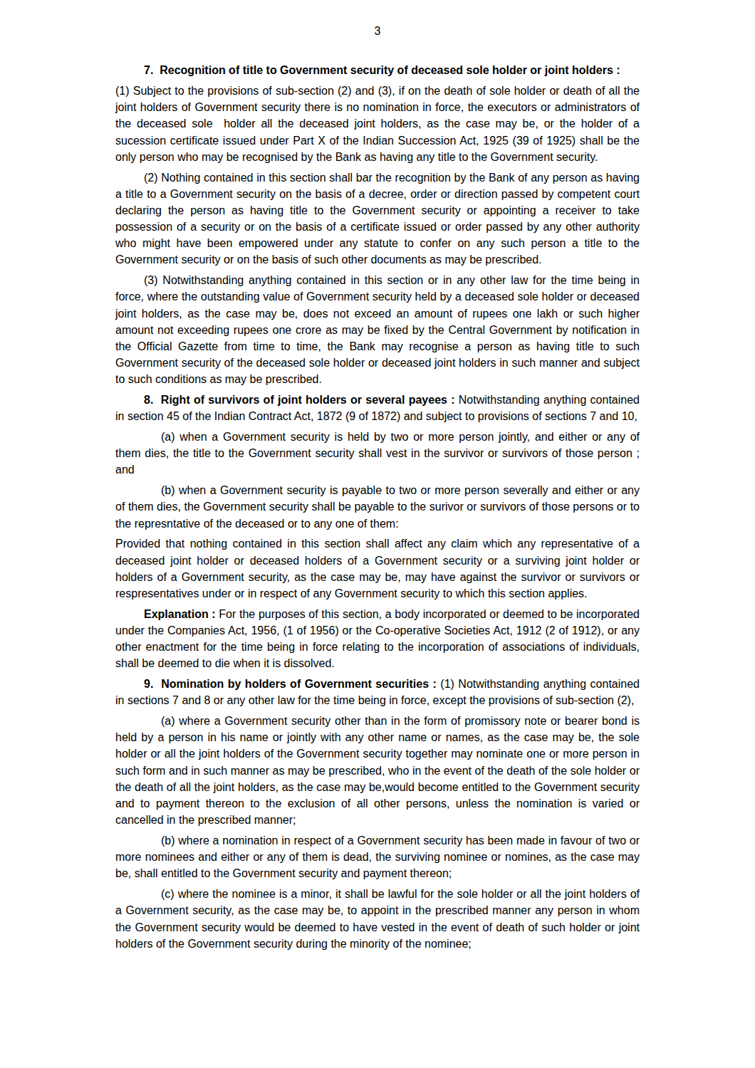3
7. Recognition of title to Government security of deceased sole holder or joint holders :
(1) Subject to the provisions of sub-section (2) and (3), if on the death of sole holder or death of all the joint holders of Government security there is no nomination in force, the executors or administrators of the deceased sole holder all the deceased joint holders, as the case may be, or the holder of a sucession certificate issued under Part X of the Indian Succession Act, 1925 (39 of 1925) shall be the only person who may be recognised by the Bank as having any title to the Government security.
(2) Nothing contained in this section shall bar the recognition by the Bank of any person as having a title to a Government security on the basis of a decree, order or direction passed by competent court declaring the person as having title to the Government security or appointing a receiver to take possession of a security or on the basis of a certificate issued or order passed by any other authority who might have been empowered under any statute to confer on any such person a title to the Government security or on the basis of such other documents as may be prescribed.
(3) Notwithstanding anything contained in this section or in any other law for the time being in force, where the outstanding value of Government security held by a deceased sole holder or deceased joint holders, as the case may be, does not exceed an amount of rupees one lakh or such higher amount not exceeding rupees one crore as may be fixed by the Central Government by notification in the Official Gazette from time to time, the Bank may recognise a person as having title to such Government security of the deceased sole holder or deceased joint holders in such manner and subject to such conditions as may be prescribed.
8. Right of survivors of joint holders or several payees : Notwithstanding anything contained in section 45 of the Indian Contract Act, 1872 (9 of 1872) and subject to provisions of sections 7 and 10,
(a) when a Government security is held by two or more person jointly, and either or any of them dies, the title to the Government security shall vest in the survivor or survivors of those person ; and
(b) when a Government security is payable to two or more person severally and either or any of them dies, the Government security shall be payable to the surivor or survivors of those persons or to the represntative of the deceased or to any one of them:
Provided that nothing contained in this section shall affect any claim which any representative of a deceased joint holder or deceased holders of a Government security or a surviving joint holder or holders of a Government security, as the case may be, may have against the survivor or survivors or respresentatives under or in respect of any Government security to which this section applies.
Explanation : For the purposes of this section, a body incorporated or deemed to be incorporated under the Companies Act, 1956, (1 of 1956) or the Co-operative Societies Act, 1912 (2 of 1912), or any other enactment for the time being in force relating to the incorporation of associations of individuals, shall be deemed to die when it is dissolved.
9. Nomination by holders of Government securities : (1) Notwithstanding anything contained in sections 7 and 8 or any other law for the time being in force, except the provisions of sub-section (2),
(a) where a Government security other than in the form of promissory note or bearer bond is held by a person in his name or jointly with any other name or names, as the case may be, the sole holder or all the joint holders of the Government security together may nominate one or more person in such form and in such manner as may be prescribed, who in the event of the death of the sole holder or the death of all the joint holders, as the case may be,would become entitled to the Government security and to payment thereon to the exclusion of all other persons, unless the nomination is varied or cancelled in the prescribed manner;
(b) where a nomination in respect of a Government security has been made in favour of two or more nominees and either or any of them is dead, the surviving nominee or nomines, as the case may be, shall entitled to the Government security and payment thereon;
(c) where the nominee is a minor, it shall be lawful for the sole holder or all the joint holders of a Government security, as the case may be, to appoint in the prescribed manner any person in whom the Government security would be deemed to have vested in the event of death of such holder or joint holders of the Government security during the minority of the nominee;